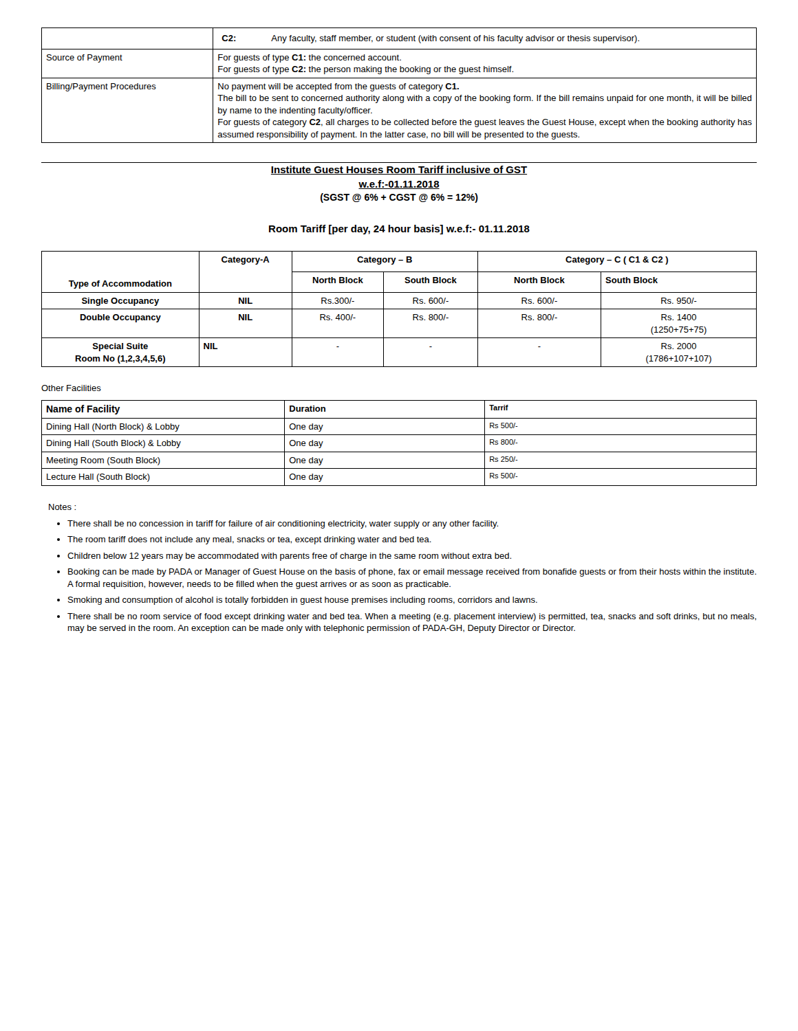| | / C2: / Any faculty, staff member, or student (with consent of his faculty advisor or thesis supervisor). / |
| Source of Payment | For guests of type C1: the concerned account. For guests of type C2: the person making the booking or the guest himself. |
| Billing/Payment Procedures | No payment will be accepted from the guests of category C1. The bill to be sent to concerned authority along with a copy of the booking form. If the bill remains unpaid for one month, it will be billed by name to the indenting faculty/officer. For guests of category C2 , all charges to be collected before the guest leaves the Guest House, except when the booking authority has assumed responsibility of payment. In the latter case, no bill will be presented to the guests. |
Institute Guest Houses Room Tariff inclusive of GST
w.e.f:-01.11.2018
(SGST @ 6% + CGST @ 6% = 12%)
Room Tariff [per day, 24 hour basis] w.e.f:- 01.11.2018
| Type of Accommodation | Category-A | Category – B | Category – C ( C1 & C2 ) |
| --- | --- | --- | --- |
| North Block | South Block | North Block | South Block |
| Single Occupancy | NIL | Rs.300/- | Rs. 600/- | Rs. 600/- | Rs. 950/- |
| Double Occupancy | NIL | Rs. 400/- | Rs. 800/- | Rs. 800/- | Rs. 1400 (1250+75+75) |
| Special Suite Room No (1,2,3,4,5,6) | NIL | - | - | - | Rs. 2000 (1786+107+107) |
Other Facilities
| Name of Facility | Duration | Tarrif |
| --- | --- | --- |
| Dining Hall (North Block) & Lobby | One day | Rs 500/- |
| Dining Hall (South Block) & Lobby | One day | Rs 800/- |
| Meeting Room (South Block) | One day | Rs 250/- |
| Lecture Hall (South Block) | One day | Rs 500/- |
Notes :
There shall be no concession in tariff for failure of air conditioning electricity, water supply or any other facility.
The room tariff does not include any meal, snacks or tea, except drinking water and bed tea.
Children below 12 years may be accommodated with parents free of charge in the same room without extra bed.
Booking can be made by PADA or Manager of Guest House on the basis of phone, fax or email message received from bonafide guests or from their hosts within the institute. A formal requisition, however, needs to be filled when the guest arrives or as soon as practicable.
Smoking and consumption of alcohol is totally forbidden in guest house premises including rooms, corridors and lawns.
There shall be no room service of food except drinking water and bed tea. When a meeting (e.g. placement interview) is permitted, tea, snacks and soft drinks, but no meals, may be served in the room. An exception can be made only with telephonic permission of PADA-GH, Deputy Director or Director.